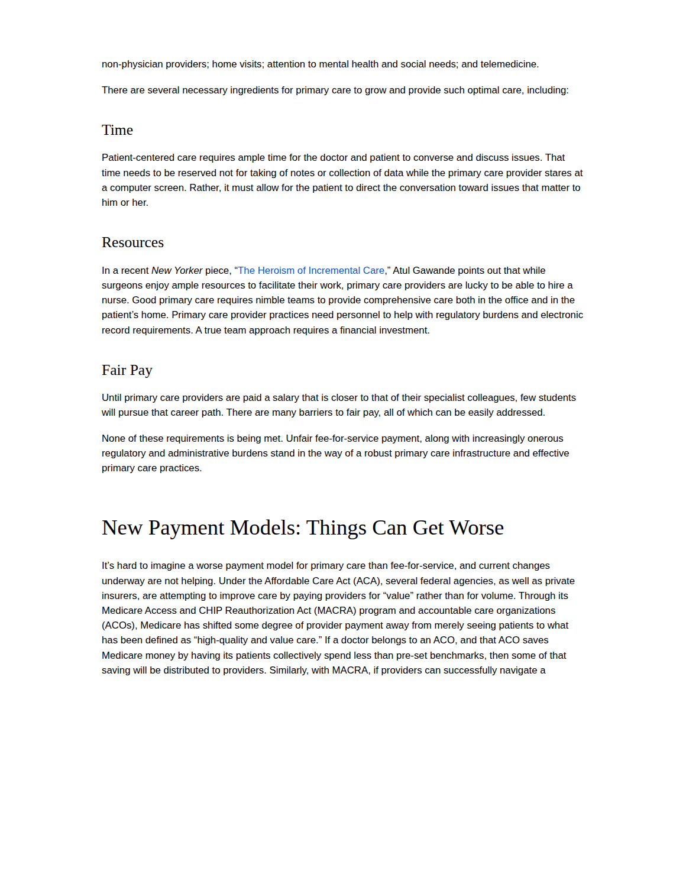non-physician providers; home visits; attention to mental health and social needs; and telemedicine.
There are several necessary ingredients for primary care to grow and provide such optimal care, including:
Time
Patient-centered care requires ample time for the doctor and patient to converse and discuss issues. That time needs to be reserved not for taking of notes or collection of data while the primary care provider stares at a computer screen. Rather, it must allow for the patient to direct the conversation toward issues that matter to him or her.
Resources
In a recent New Yorker piece, “The Heroism of Incremental Care,” Atul Gawande points out that while surgeons enjoy ample resources to facilitate their work, primary care providers are lucky to be able to hire a nurse. Good primary care requires nimble teams to provide comprehensive care both in the office and in the patient’s home. Primary care provider practices need personnel to help with regulatory burdens and electronic record requirements. A true team approach requires a financial investment.
Fair Pay
Until primary care providers are paid a salary that is closer to that of their specialist colleagues, few students will pursue that career path. There are many barriers to fair pay, all of which can be easily addressed.
None of these requirements is being met. Unfair fee-for-service payment, along with increasingly onerous regulatory and administrative burdens stand in the way of a robust primary care infrastructure and effective primary care practices.
New Payment Models: Things Can Get Worse
It’s hard to imagine a worse payment model for primary care than fee-for-service, and current changes underway are not helping. Under the Affordable Care Act (ACA), several federal agencies, as well as private insurers, are attempting to improve care by paying providers for “value” rather than for volume. Through its Medicare Access and CHIP Reauthorization Act (MACRA) program and accountable care organizations (ACOs), Medicare has shifted some degree of provider payment away from merely seeing patients to what has been defined as “high-quality and value care.” If a doctor belongs to an ACO, and that ACO saves Medicare money by having its patients collectively spend less than pre-set benchmarks, then some of that saving will be distributed to providers. Similarly, with MACRA, if providers can successfully navigate a